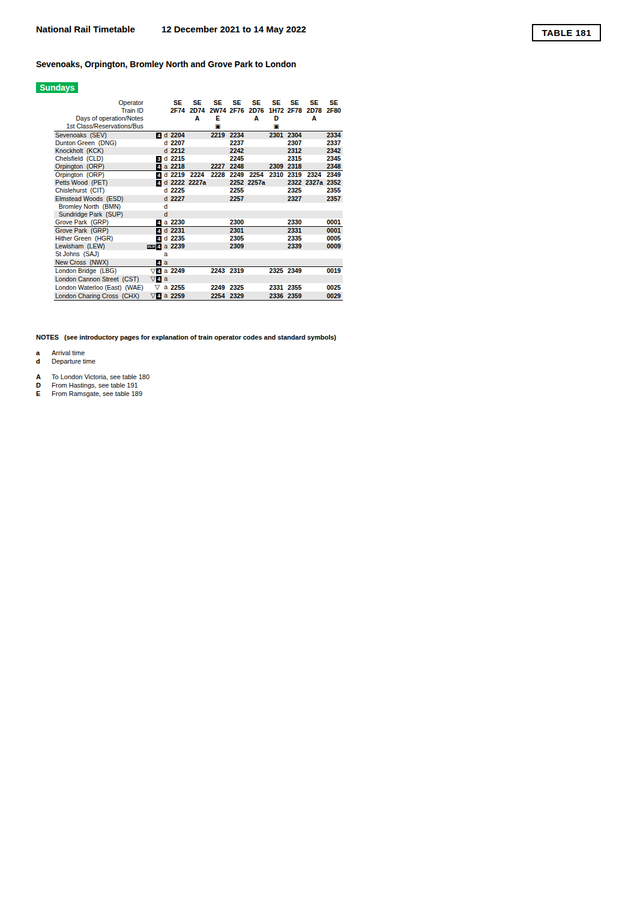National Rail Timetable 12 December 2021 to 14 May 2022
TABLE 181
Sevenoaks, Orpington, Bromley North and Grove Park to London
Sundays
| Operator | | SE | SE | SE | SE | SE | SE | SE | SE | SE |
| --- | --- | --- | --- | --- | --- | --- | --- | --- | --- | --- |
| Train ID | | 2F74 | 2D74 | 2W74 | 2F76 | 2D76 | 1H72 | 2F78 | 2D78 | 2F80 |
| Days of operation/Notes | | | A | E | | A | D | | A | |
| 1st Class/Reservations/Bus | | | | ▣ | | | ▣ | | | |
| Sevenoaks (SEV) | 4 d | 2204 | | 2219 | 2234 | | 2301 | 2304 | | 2334 |
| Dunton Green (DNG) | d | 2207 | | | 2237 | | | 2307 | | 2337 |
| Knockholt (KCK) | d | 2212 | | | 2242 | | | 2312 | | 2342 |
| Chelsfield (CLD) | 3 d | 2215 | | | 2245 | | | 2315 | | 2345 |
| Orpington (ORP) | 4 a | 2218 | | 2227 | 2248 | | 2309 | 2318 | | 2348 |
| Orpington (ORP) | 4 d | 2219 | 2224 | 2228 | 2249 | 2254 | 2310 | 2319 | 2324 | 2349 |
| Petts Wood (PET) | 4 d | 2222 | 2227a | | 2252 | 2257a | | 2322 | 2327a | 2352 |
| Chislehurst (CIT) | d | 2225 | | | 2255 | | | 2325 | | 2355 |
| Elmstead Woods (ESD) | d | 2227 | | | 2257 | | | 2327 | | 2357 |
| Bromley North (BMN) | d | | | | | | | | | |
| Sundridge Park (SUP) | d | | | | | | | | | |
| Grove Park (GRP) | 4 a | 2230 | | | 2300 | | | 2330 | | 0001 |
| Grove Park (GRP) | 4 d | 2231 | | | 2301 | | | 2331 | | 0001 |
| Hither Green (HGR) | 4 d | 2235 | | | 2305 | | | 2335 | | 0005 |
| Lewisham (LEW) | DLR 4 a | 2239 | | | 2309 | | | 2339 | | 0009 |
| St Johns (SAJ) | a | | | | | | | | | |
| New Cross (NWX) | 4 a | | | | | | | | | |
| London Bridge (LBG) | ▽ 4 a | 2249 | | 2243 | 2319 | | 2325 | 2349 | | 0019 |
| London Cannon Street (CST) | ▽ 4 a | | | | | | | | | |
| London Waterloo (East) (WAE) | ▽ a | 2255 | | 2249 | 2325 | | 2331 | 2355 | | 0025 |
| London Charing Cross (CHX) | ▽ 4 a | 2259 | | 2254 | 2329 | | 2336 | 2359 | | 0029 |
NOTES (see introductory pages for explanation of train operator codes and standard symbols)
| a | Arrival time |
| d | Departure time |
| A | To London Victoria, see table 180 |
| D | From Hastings, see table 191 |
| E | From Ramsgate, see table 189 |